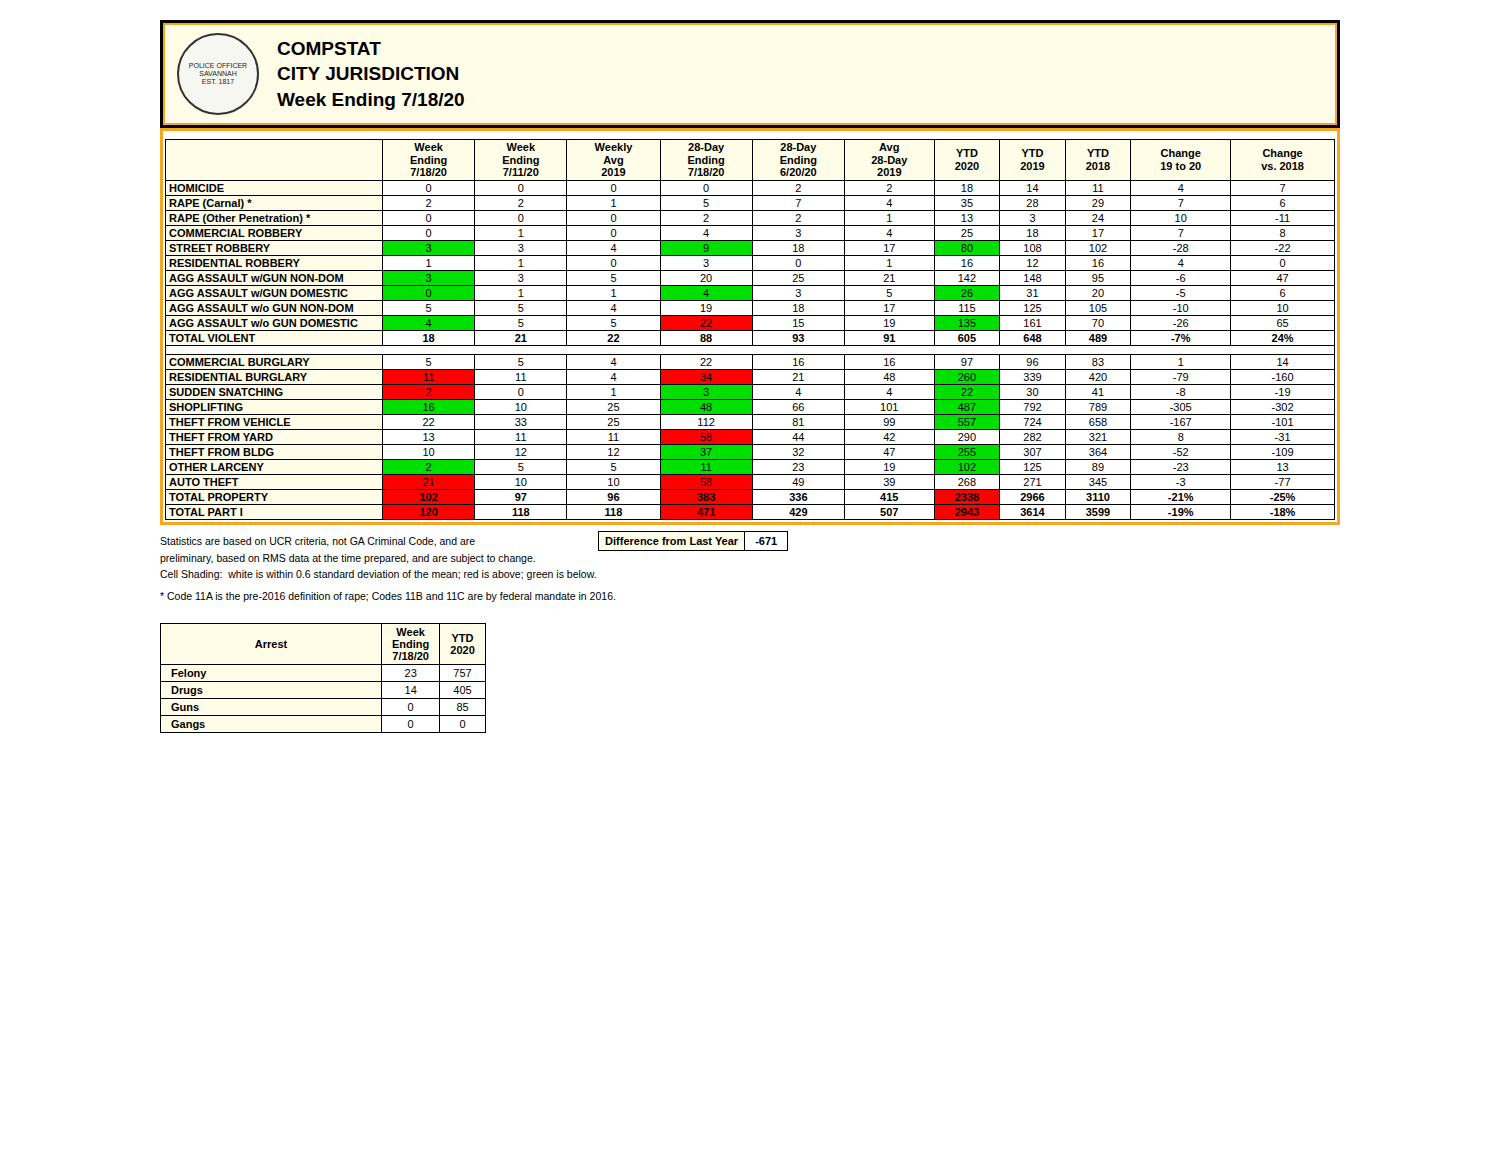POLICE OFFICER
SAVANNAH
EST. 1817
COMPSTAT
CITY JURISDICTION
Week Ending 7/18/20
| | Week Ending 7/18/20 | Week Ending 7/11/20 | Weekly Avg 2019 | 28-Day Ending 7/18/20 | 28-Day Ending 6/20/20 | Avg 28-Day 2019 | YTD 2020 | YTD 2019 | YTD 2018 | Change 19 to 20 | Change vs. 2018 |
| --- | --- | --- | --- | --- | --- | --- | --- | --- | --- | --- | --- |
| HOMICIDE | 0 | 0 | 0 | 0 | 2 | 2 | 18 | 14 | 11 | 4 | 7 |
| RAPE (Carnal) * | 2 | 2 | 1 | 5 | 7 | 4 | 35 | 28 | 29 | 7 | 6 |
| RAPE (Other Penetration) * | 0 | 0 | 0 | 2 | 2 | 1 | 13 | 3 | 24 | 10 | -11 |
| COMMERCIAL ROBBERY | 0 | 1 | 0 | 4 | 3 | 4 | 25 | 18 | 17 | 7 | 8 |
| STREET ROBBERY | 3 | 3 | 4 | 9 | 18 | 17 | 80 | 108 | 102 | -28 | -22 |
| RESIDENTIAL ROBBERY | 1 | 1 | 0 | 3 | 0 | 1 | 16 | 12 | 16 | 4 | 0 |
| AGG ASSAULT w/GUN NON-DOM | 3 | 3 | 5 | 20 | 25 | 21 | 142 | 148 | 95 | -6 | 47 |
| AGG ASSAULT w/GUN DOMESTIC | 0 | 1 | 1 | 4 | 3 | 5 | 26 | 31 | 20 | -5 | 6 |
| AGG ASSAULT w/o GUN NON-DOM | 5 | 5 | 4 | 19 | 18 | 17 | 115 | 125 | 105 | -10 | 10 |
| AGG ASSAULT w/o GUN DOMESTIC | 4 | 5 | 5 | 22 | 15 | 19 | 135 | 161 | 70 | -26 | 65 |
| TOTAL VIOLENT | 18 | 21 | 22 | 88 | 93 | 91 | 605 | 648 | 489 | -7% | 24% |
| COMMERCIAL BURGLARY | 5 | 5 | 4 | 22 | 16 | 16 | 97 | 96 | 83 | 1 | 14 |
| RESIDENTIAL BURGLARY | 11 | 11 | 4 | 34 | 21 | 48 | 260 | 339 | 420 | -79 | -160 |
| SUDDEN SNATCHING | 2 | 0 | 1 | 3 | 4 | 4 | 22 | 30 | 41 | -8 | -19 |
| SHOPLIFTING | 16 | 10 | 25 | 48 | 66 | 101 | 487 | 792 | 789 | -305 | -302 |
| THEFT FROM VEHICLE | 22 | 33 | 25 | 112 | 81 | 99 | 557 | 724 | 658 | -167 | -101 |
| THEFT FROM YARD | 13 | 11 | 11 | 58 | 44 | 42 | 290 | 282 | 321 | 8 | -31 |
| THEFT FROM BLDG | 10 | 12 | 12 | 37 | 32 | 47 | 255 | 307 | 364 | -52 | -109 |
| OTHER LARCENY | 2 | 5 | 5 | 11 | 23 | 19 | 102 | 125 | 89 | -23 | 13 |
| AUTO THEFT | 21 | 10 | 10 | 58 | 49 | 39 | 268 | 271 | 345 | -3 | -77 |
| TOTAL PROPERTY | 102 | 97 | 96 | 383 | 336 | 415 | 2338 | 2966 | 3110 | -21% | -25% |
| TOTAL PART I | 120 | 118 | 118 | 471 | 429 | 507 | 2943 | 3614 | 3599 | -19% | -18% |
Statistics are based on UCR criteria, not GA Criminal Code, and are Difference from Last Year-671
preliminary, based on RMS data at the time prepared, and are subject to change.
Cell Shading: white is within 0.6 standard deviation of the mean; red is above; green is below.
* Code 11A is the pre-2016 definition of rape; Codes 11B and 11C are by federal mandate in 2016.
| Arrest | Week Ending 7/18/20 | YTD 2020 |
| --- | --- | --- |
| Felony | 23 | 757 |
| Drugs | 14 | 405 |
| Guns | 0 | 85 |
| Gangs | 0 | 0 |